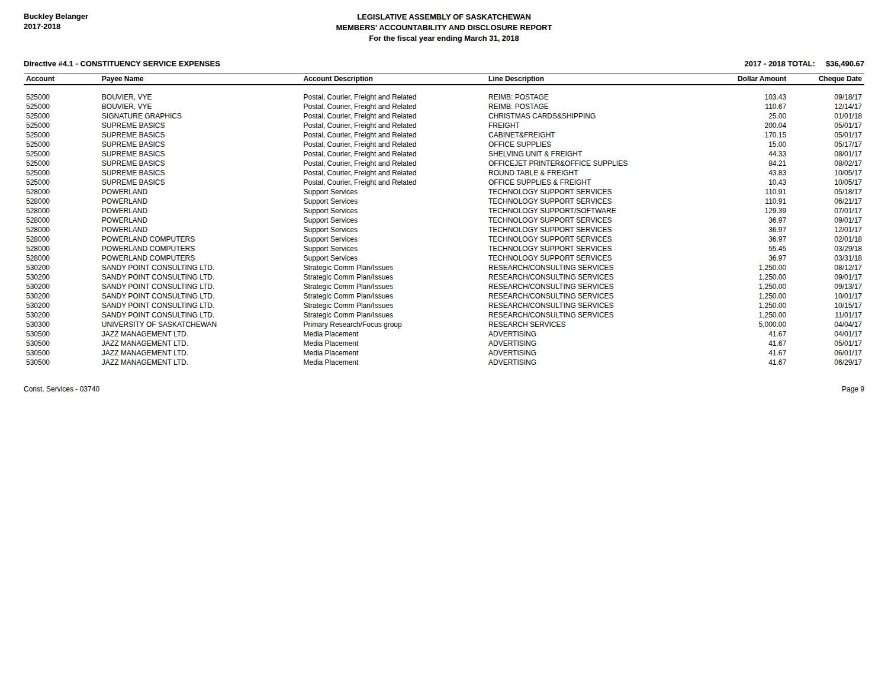| Buckley Belanger 2017-2018 | LEGISLATIVE ASSEMBLY OF SASKATCHEWAN MEMBERS' ACCOUNTABILITY AND DISCLOSURE REPORT For the fiscal year ending March 31, 2018 | |
Directive #4.1 - CONSTITUENCY SERVICE EXPENSES 2017 - 2018 TOTAL: $36,490.67
| Account | Payee Name | Account Description | Line Description | Dollar Amount | Cheque Date |
| --- | --- | --- | --- | --- | --- |
| 525000 | BOUVIER, VYE | Postal, Courier, Freight and Related | REIMB: POSTAGE | 103.43 | 09/18/17 |
| 525000 | BOUVIER, VYE | Postal, Courier, Freight and Related | REIMB: POSTAGE | 110.67 | 12/14/17 |
| 525000 | SIGNATURE GRAPHICS | Postal, Courier, Freight and Related | CHRISTMAS CARDS&SHIPPING | 25.00 | 01/01/18 |
| 525000 | SUPREME BASICS | Postal, Courier, Freight and Related | FREIGHT | 200.04 | 05/01/17 |
| 525000 | SUPREME BASICS | Postal, Courier, Freight and Related | CABINET&FREIGHT | 170.15 | 05/01/17 |
| 525000 | SUPREME BASICS | Postal, Courier, Freight and Related | OFFICE SUPPLIES | 15.00 | 05/17/17 |
| 525000 | SUPREME BASICS | Postal, Courier, Freight and Related | SHELVING UNIT & FREIGHT | 44.33 | 08/01/17 |
| 525000 | SUPREME BASICS | Postal, Courier, Freight and Related | OFFICEJET PRINTER&OFFICE SUPPLIES | 84.21 | 08/02/17 |
| 525000 | SUPREME BASICS | Postal, Courier, Freight and Related | ROUND TABLE & FREIGHT | 43.83 | 10/05/17 |
| 525000 | SUPREME BASICS | Postal, Courier, Freight and Related | OFFICE SUPPLIES & FREIGHT | 10.43 | 10/05/17 |
| 528000 | POWERLAND | Support Services | TECHNOLOGY SUPPORT SERVICES | 110.91 | 05/18/17 |
| 528000 | POWERLAND | Support Services | TECHNOLOGY SUPPORT SERVICES | 110.91 | 06/21/17 |
| 528000 | POWERLAND | Support Services | TECHNOLOGY SUPPORT/SOFTWARE | 129.39 | 07/01/17 |
| 528000 | POWERLAND | Support Services | TECHNOLOGY SUPPORT SERVICES | 36.97 | 09/01/17 |
| 528000 | POWERLAND | Support Services | TECHNOLOGY SUPPORT SERVICES | 36.97 | 12/01/17 |
| 528000 | POWERLAND COMPUTERS | Support Services | TECHNOLOGY SUPPORT SERVICES | 36.97 | 02/01/18 |
| 528000 | POWERLAND COMPUTERS | Support Services | TECHNOLOGY SUPPORT SERVICES | 55.45 | 03/29/18 |
| 528000 | POWERLAND COMPUTERS | Support Services | TECHNOLOGY SUPPORT SERVICES | 36.97 | 03/31/18 |
| 530200 | SANDY POINT CONSULTING LTD. | Strategic Comm Plan/Issues | RESEARCH/CONSULTING SERVICES | 1,250.00 | 08/12/17 |
| 530200 | SANDY POINT CONSULTING LTD. | Strategic Comm Plan/Issues | RESEARCH/CONSULTING SERVICES | 1,250.00 | 09/01/17 |
| 530200 | SANDY POINT CONSULTING LTD. | Strategic Comm Plan/Issues | RESEARCH/CONSULTING SERVICES | 1,250.00 | 09/13/17 |
| 530200 | SANDY POINT CONSULTING LTD. | Strategic Comm Plan/Issues | RESEARCH/CONSULTING SERVICES | 1,250.00 | 10/01/17 |
| 530200 | SANDY POINT CONSULTING LTD. | Strategic Comm Plan/Issues | RESEARCH/CONSULTING SERVICES | 1,250.00 | 10/15/17 |
| 530200 | SANDY POINT CONSULTING LTD. | Strategic Comm Plan/Issues | RESEARCH/CONSULTING SERVICES | 1,250.00 | 11/01/17 |
| 530300 | UNIVERSITY OF SASKATCHEWAN | Primary Research/Focus group | RESEARCH SERVICES | 5,000.00 | 04/04/17 |
| 530500 | JAZZ MANAGEMENT LTD. | Media Placement | ADVERTISING | 41.67 | 04/01/17 |
| 530500 | JAZZ MANAGEMENT LTD. | Media Placement | ADVERTISING | 41.67 | 05/01/17 |
| 530500 | JAZZ MANAGEMENT LTD. | Media Placement | ADVERTISING | 41.67 | 06/01/17 |
| 530500 | JAZZ MANAGEMENT LTD. | Media Placement | ADVERTISING | 41.67 | 06/29/17 |
Const. Services - 03740 Page 9